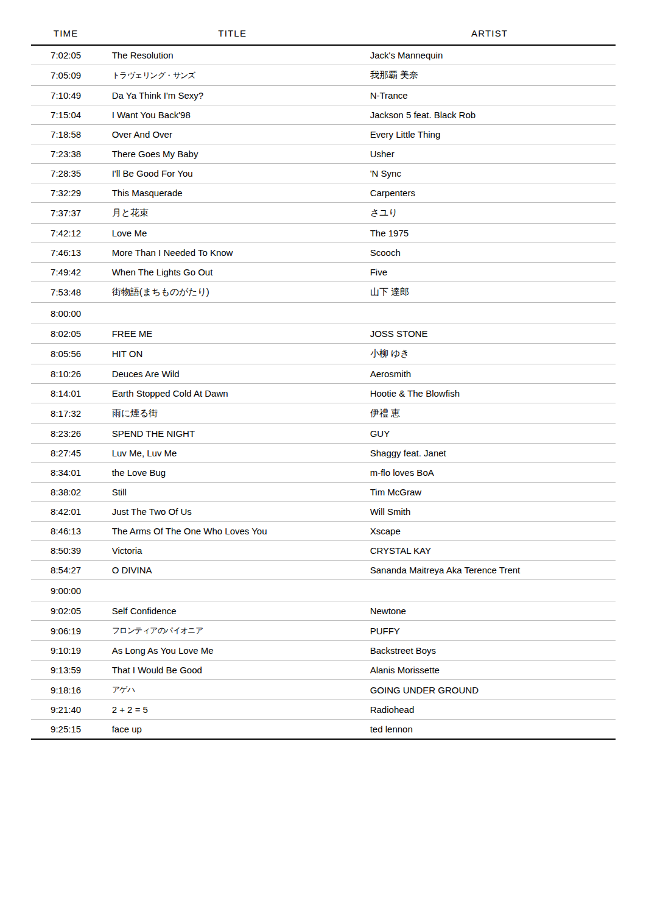| TIME | TITLE | ARTIST |
| --- | --- | --- |
| 7:02:05 | The Resolution | Jack's Mannequin |
| 7:05:09 | トラヴェリング・サンズ | 我那覇 美奈 |
| 7:10:49 | Da Ya Think I'm Sexy? | N-Trance |
| 7:15:04 | I Want You Back'98 | Jackson 5 feat. Black Rob |
| 7:18:58 | Over And Over | Every Little Thing |
| 7:23:38 | There Goes My Baby | Usher |
| 7:28:35 | I'll Be Good For You | 'N Sync |
| 7:32:29 | This Masquerade | Carpenters |
| 7:37:37 | 月と花束 | さユり |
| 7:42:12 | Love Me | The 1975 |
| 7:46:13 | More Than I Needed To Know | Scooch |
| 7:49:42 | When The Lights Go Out | Five |
| 7:53:48 | 街物語(まちものがたり) | 山下 達郎 |
| 8:00:00 | | |
| 8:02:05 | FREE ME | JOSS STONE |
| 8:05:56 | HIT ON | 小柳 ゆき |
| 8:10:26 | Deuces Are Wild | Aerosmith |
| 8:14:01 | Earth Stopped Cold At Dawn | Hootie & The Blowfish |
| 8:17:32 | 雨に煙る街 | 伊禮 恵 |
| 8:23:26 | SPEND THE NIGHT | GUY |
| 8:27:45 | Luv Me, Luv Me | Shaggy feat. Janet |
| 8:34:01 | the Love Bug | m-flo loves BoA |
| 8:38:02 | Still | Tim McGraw |
| 8:42:01 | Just The Two Of Us | Will Smith |
| 8:46:13 | The Arms Of The One Who Loves You | Xscape |
| 8:50:39 | Victoria | CRYSTAL KAY |
| 8:54:27 | O DIVINA | Sananda Maitreya Aka Terence Trent |
| 9:00:00 | | |
| 9:02:05 | Self Confidence | Newtone |
| 9:06:19 | フロンティアのパイオニア | PUFFY |
| 9:10:19 | As Long As You Love Me | Backstreet Boys |
| 9:13:59 | That I Would Be Good | Alanis Morissette |
| 9:18:16 | アゲハ | GOING UNDER GROUND |
| 9:21:40 | 2 + 2 = 5 | Radiohead |
| 9:25:15 | face up | ted lennon |